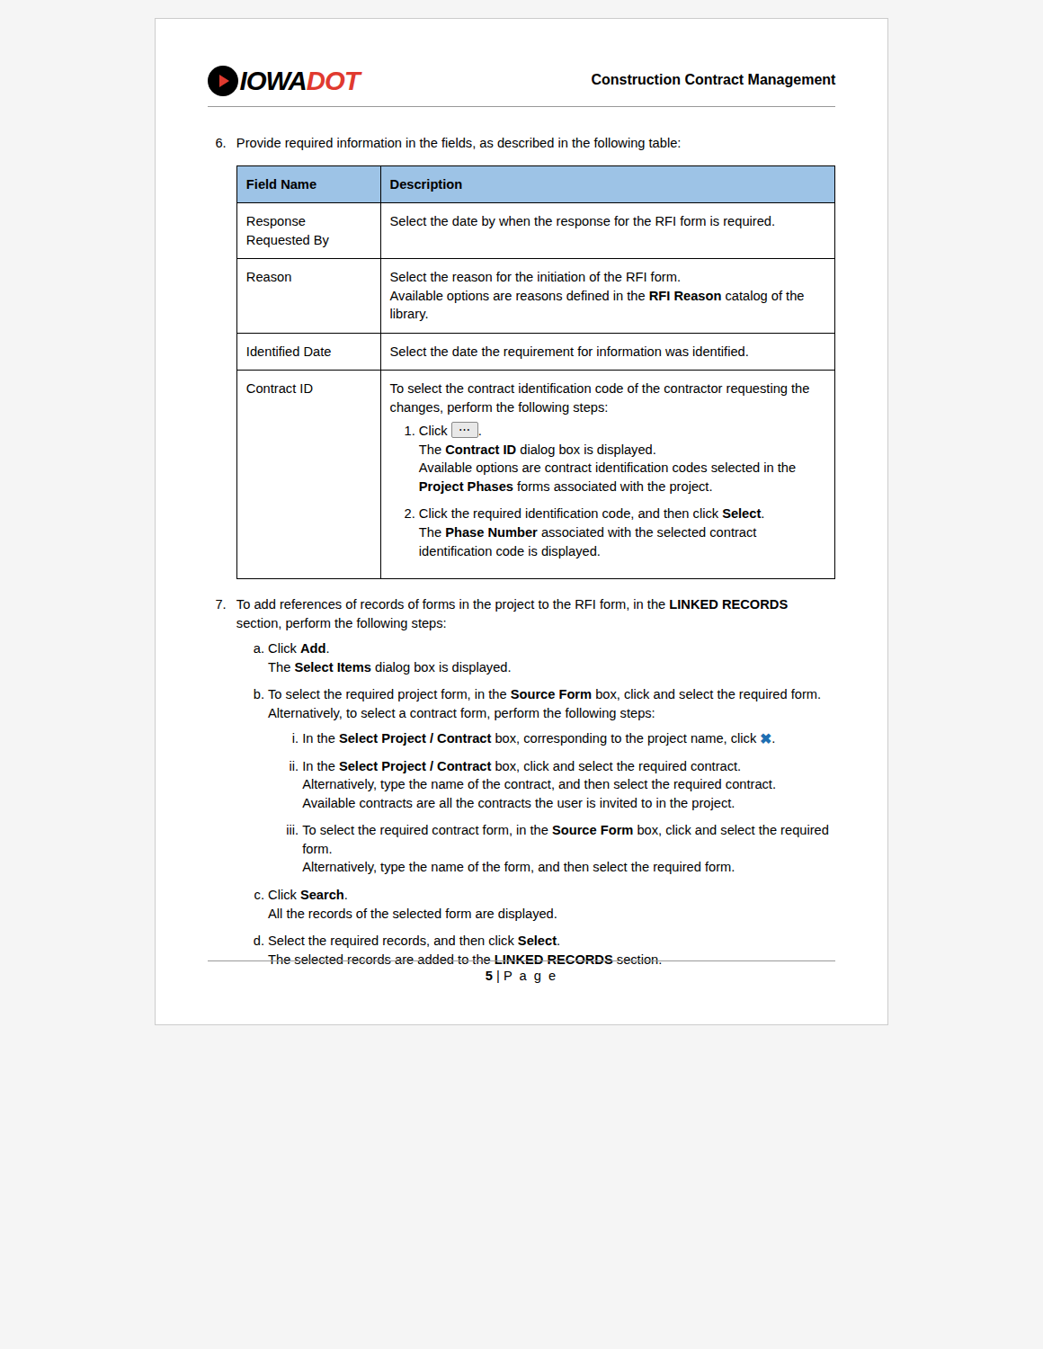IOWA DOT
Construction Contract Management
6. Provide required information in the fields, as described in the following table:
| Field Name | Description |
| --- | --- |
| Response Requested By | Select the date by when the response for the RFI form is required. |
| Reason | Select the reason for the initiation of the RFI form. Available options are reasons defined in the RFI Reason catalog of the library. |
| Identified Date | Select the date the requirement for information was identified. |
| Contract ID | To select the contract identification code of the contractor requesting the changes, perform the following steps: Click ⋯ . The Contract ID dialog box is displayed. Available options are contract identification codes selected in the Project Phases forms associated with the project. Click the required identification code, and then click Select . The Phase Number associated with the selected contract identification code is displayed. |
7. To add references of records of forms in the project to the RFI form, in the LINKED RECORDS section, perform the following steps:
Click Add.
The Select Items dialog box is displayed.
To select the required project form, in the Source Form box, click and select the required form.
Alternatively, to select a contract form, perform the following steps:
In the Select Project / Contract box, corresponding to the project name, click ✖.
In the Select Project / Contract box, click and select the required contract.
Alternatively, type the name of the contract, and then select the required contract.
Available contracts are all the contracts the user is invited to in the project.
To select the required contract form, in the Source Form box, click and select the required form.
Alternatively, type the name of the form, and then select the required form.
Click Search.
All the records of the selected form are displayed.
Select the required records, and then click Select.
The selected records are added to the LINKED RECORDS section.
5 | P a g e